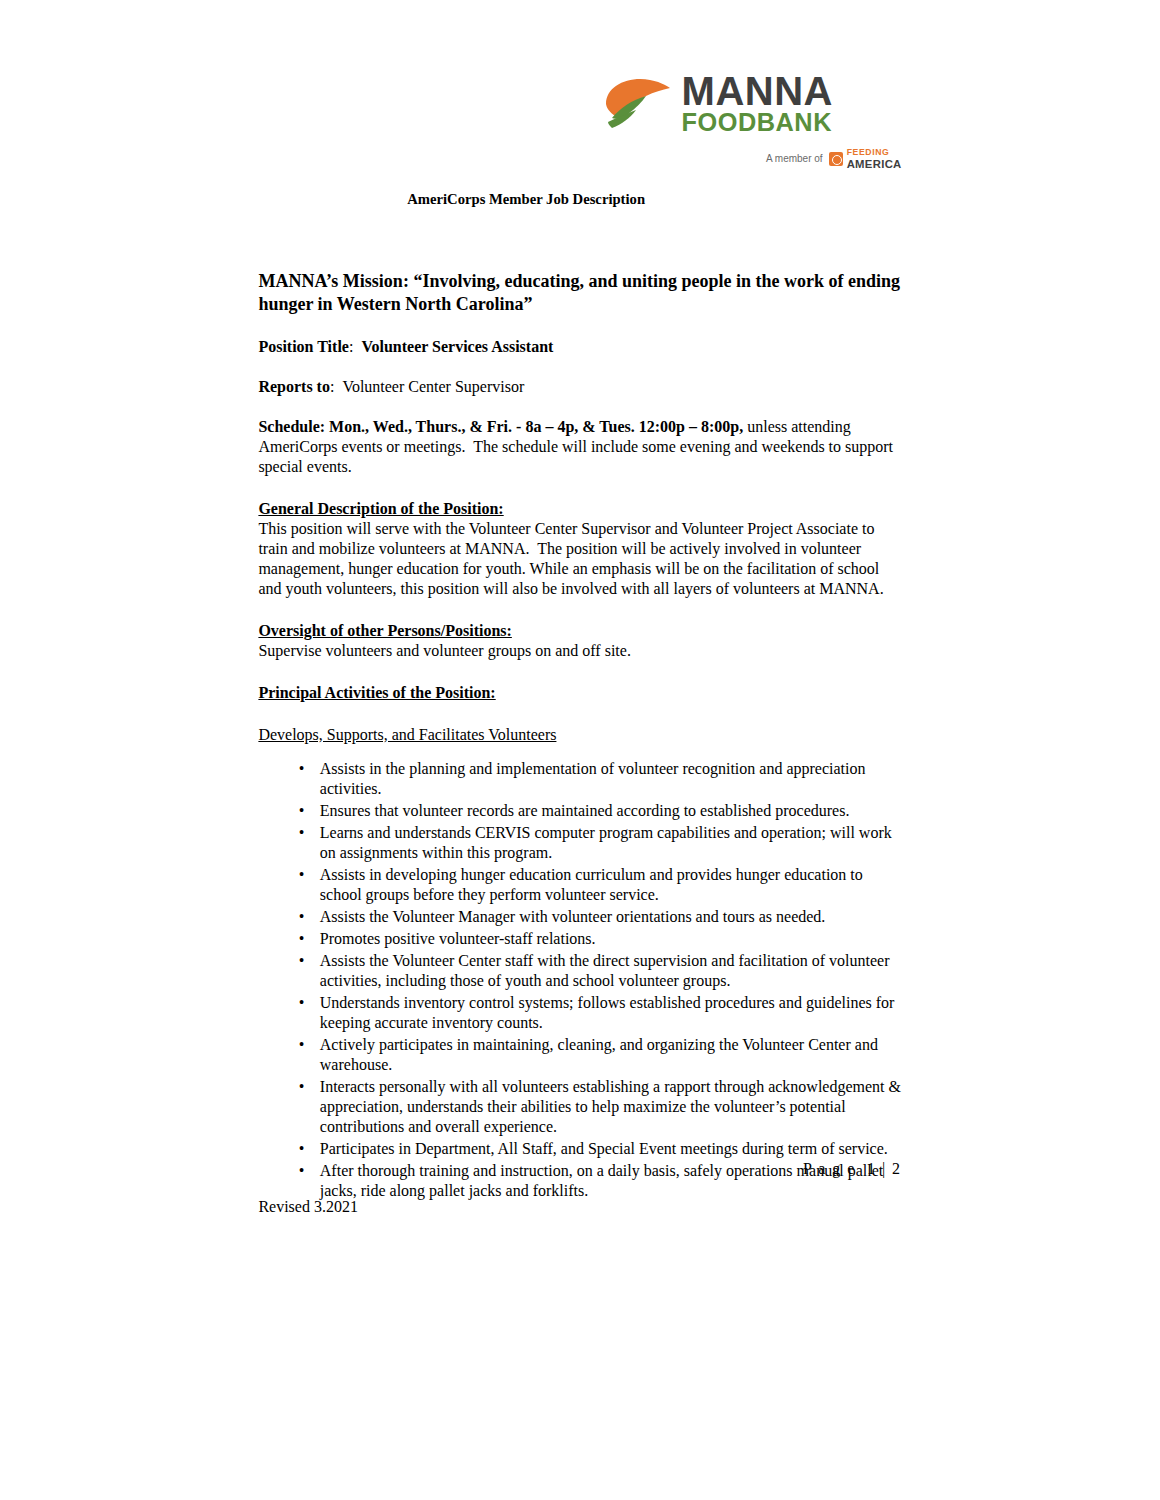MANNA
FOODBANK
A member of FEEDINGAMERICA
AmeriCorps Member Job Description
MANNA’s Mission: “Involving, educating, and uniting people in the work of ending hunger in Western North Carolina”
Position Title: Volunteer Services Assistant
Reports to: Volunteer Center Supervisor
Schedule: Mon., Wed., Thurs., & Fri. - 8a – 4p, & Tues. 12:00p – 8:00p, unless attending AmeriCorps events or meetings. The schedule will include some evening and weekends to support special events.
General Description of the Position:
This position will serve with the Volunteer Center Supervisor and Volunteer Project Associate to train and mobilize volunteers at MANNA. The position will be actively involved in volunteer management, hunger education for youth. While an emphasis will be on the facilitation of school and youth volunteers, this position will also be involved with all layers of volunteers at MANNA.
Oversight of other Persons/Positions:
Supervise volunteers and volunteer groups on and off site.
Principal Activities of the Position:
Develops, Supports, and Facilitates Volunteers
Assists in the planning and implementation of volunteer recognition and appreciation activities.
Ensures that volunteer records are maintained according to established procedures.
Learns and understands CERVIS computer program capabilities and operation; will work on assignments within this program.
Assists in developing hunger education curriculum and provides hunger education to school groups before they perform volunteer service.
Assists the Volunteer Manager with volunteer orientations and tours as needed.
Promotes positive volunteer-staff relations.
Assists the Volunteer Center staff with the direct supervision and facilitation of volunteer activities, including those of youth and school volunteer groups.
Understands inventory control systems; follows established procedures and guidelines for keeping accurate inventory counts.
Actively participates in maintaining, cleaning, and organizing the Volunteer Center and warehouse.
Interacts personally with all volunteers establishing a rapport through acknowledgement & appreciation, understands their abilities to help maximize the volunteer’s potential contributions and overall experience.
Participates in Department, All Staff, and Special Event meetings during term of service.
After thorough training and instruction, on a daily basis, safely operations manual pallet jacks, ride along pallet jacks and forklifts.
P a g e 1 | 2
Revised 3.2021